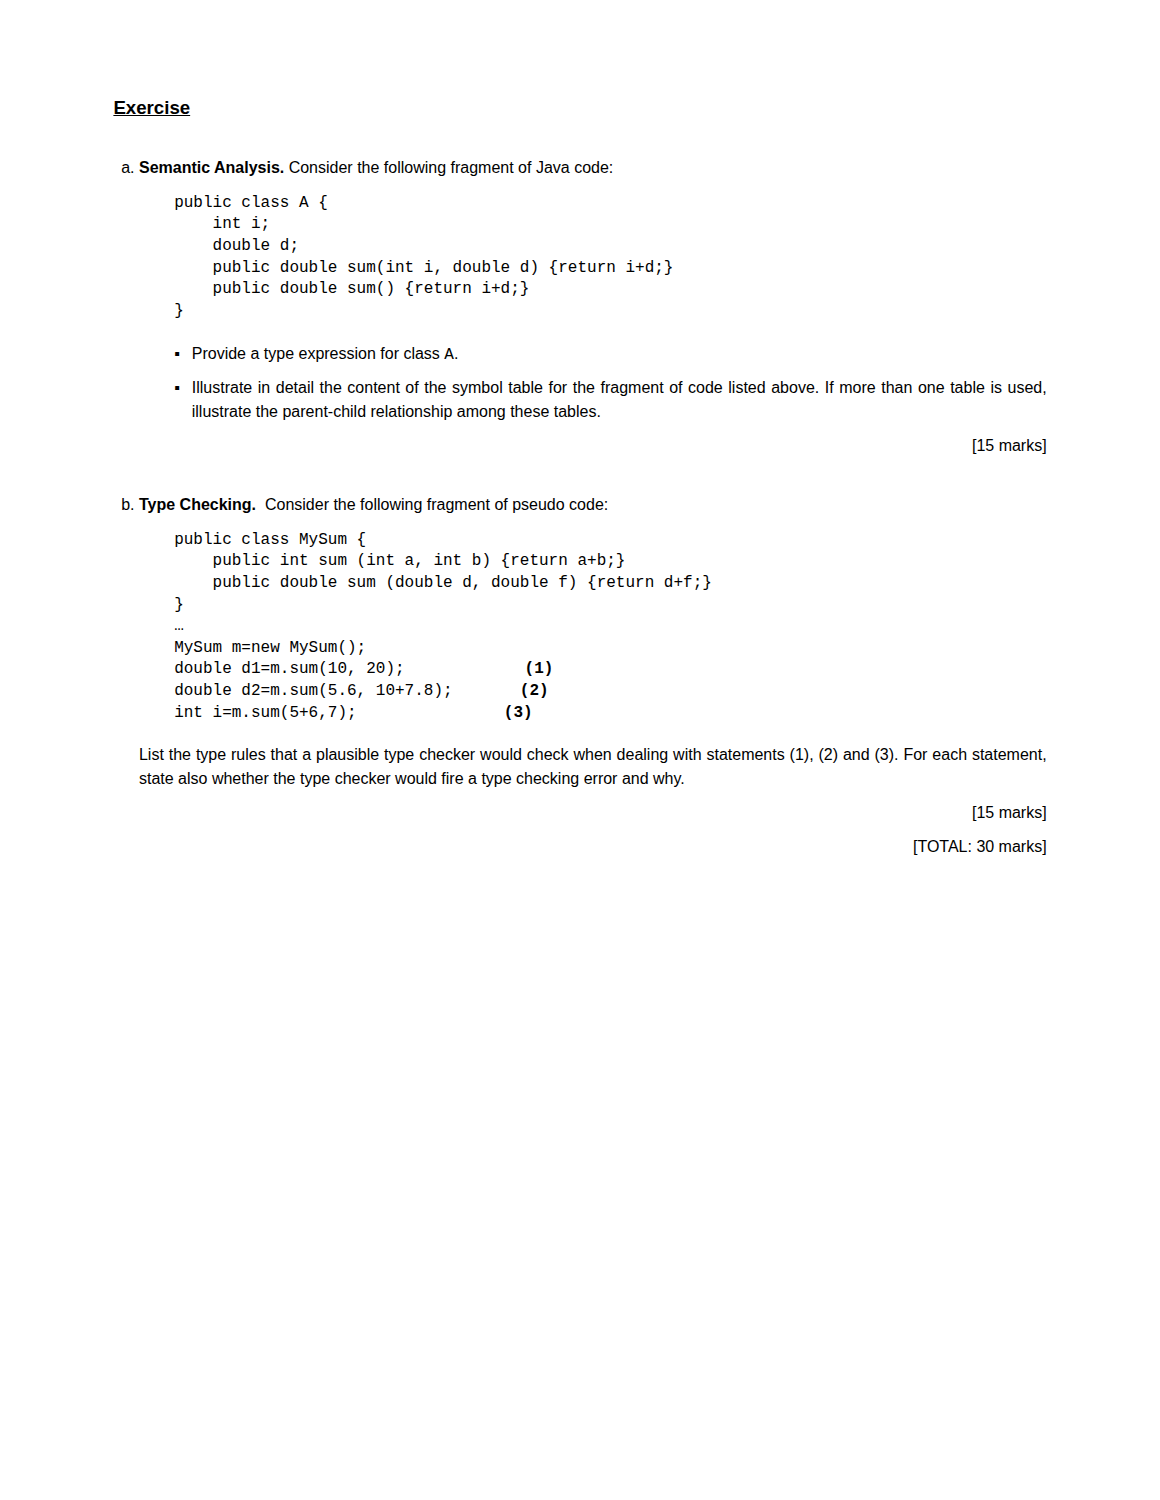Exercise
Semantic Analysis. Consider the following fragment of Java code:
public class A {
    int i;
    double d;
    public double sum(int i, double d) {return i+d;}
    public double sum() {return i+d;}
}
Provide a type expression for class A.
Illustrate in detail the content of the symbol table for the fragment of code listed above. If more than one table is used, illustrate the parent-child relationship among these tables.
[15 marks]
Type Checking. Consider the following fragment of pseudo code:
public class MySum {
    public int sum (int a, int b) {return a+b;}
    public double sum (double d, double f) {return d+f;}
}
…
MySum m=new MySum();
double d1=m.sum(10, 20); (1)
double d2=m.sum(5.6, 10+7.8); (2)
int i=m.sum(5+6,7); (3)
List the type rules that a plausible type checker would check when dealing with statements (1), (2) and (3). For each statement, state also whether the type checker would fire a type checking error and why.
[15 marks]
[TOTAL: 30 marks]